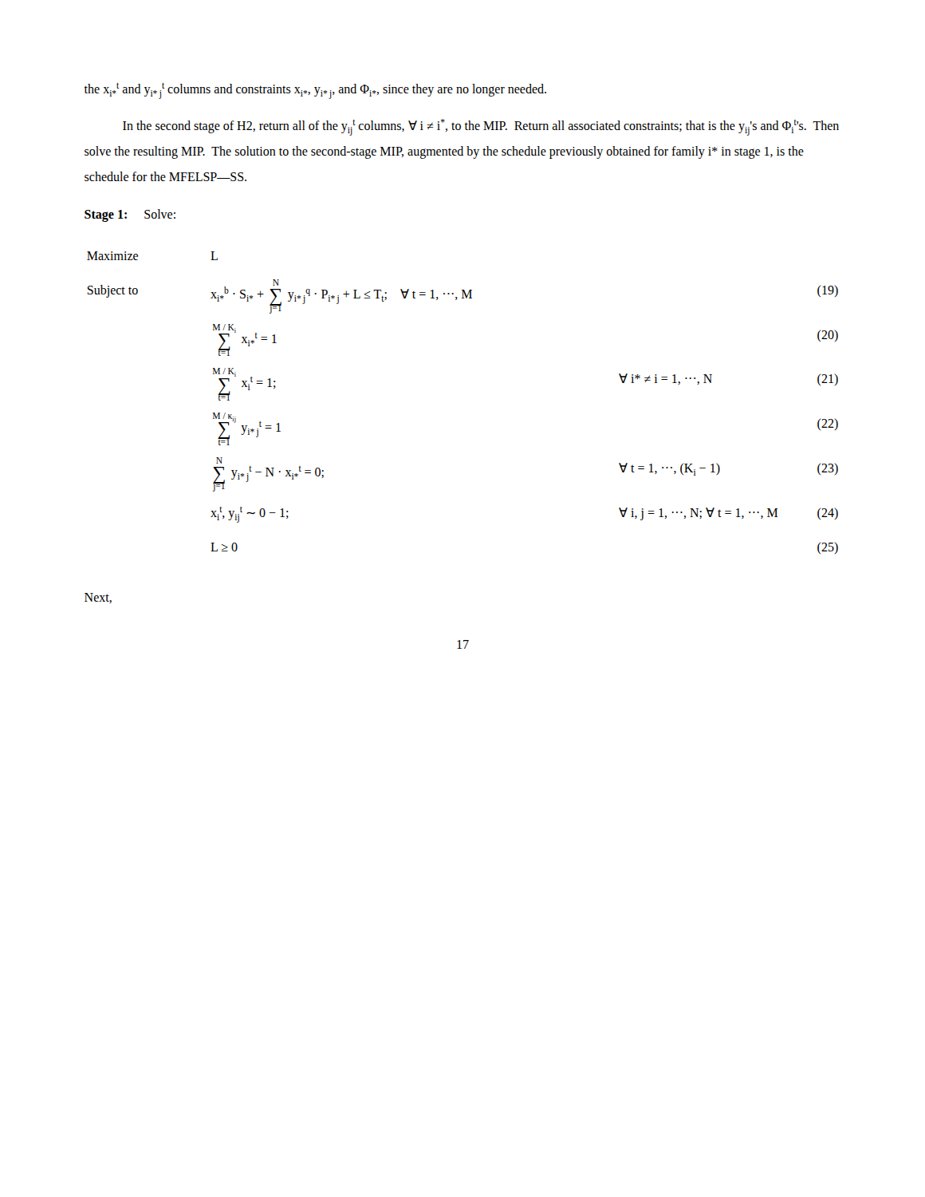the xi*t and yi* jt columns and constraints xi*, yi* j, and Φi*, since they are no longer needed.
In the second stage of H2, return all of the yijt columns, ∀ i ≠ i*, to the MIP. Return all associated constraints; that is the yij's and Φit's. Then solve the resulting MIP. The solution to the second-stage MIP, augmented by the schedule previously obtained for family i* in stage 1, is the schedule for the MFELSP—SS.
Stage 1: Solve:
| Maximize | L | | |
| Subject to | x i* b · S i* + N ∑ j=1 y i* j q · P i* j + L ≤ T t ; ∀ t = 1, ···, M | | (19) |
| | M / K i ∑ t=1 x i* t = 1 | | (20) |
| | M / K i ∑ t=1 x i t = 1; | ∀ i* ≠ i = 1, ···, N | (21) |
| | M / κ ij ∑ t=1 y i* j t = 1 | | (22) |
| | N ∑ j=1 y i* j t − N · x i* t = 0; | ∀ t = 1, ···, (K i − 1) | (23) |
| | x i t , y ij t ∼ 0 − 1; | ∀ i, j = 1, ···, N; ∀ t = 1, ···, M | (24) |
| | L ≥ 0 | | (25) |
Next,
17